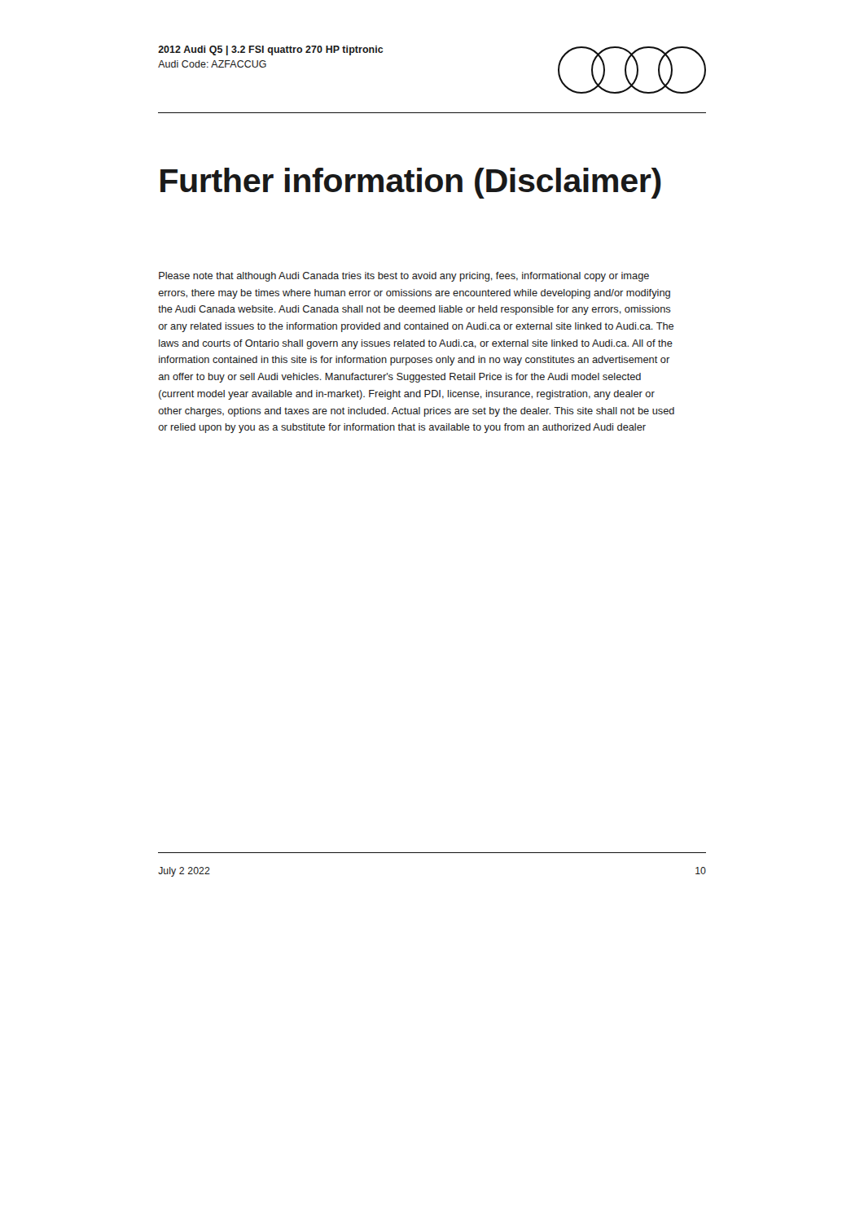2012 Audi Q5 | 3.2 FSI quattro 270 HP tiptronic
Audi Code: AZFACCUG
Further information (Disclaimer)
Please note that although Audi Canada tries its best to avoid any pricing, fees, informational copy or image errors, there may be times where human error or omissions are encountered while developing and/or modifying the Audi Canada website. Audi Canada shall not be deemed liable or held responsible for any errors, omissions or any related issues to the information provided and contained on Audi.ca or external site linked to Audi.ca. The laws and courts of Ontario shall govern any issues related to Audi.ca, or external site linked to Audi.ca. All of the information contained in this site is for information purposes only and in no way constitutes an advertisement or an offer to buy or sell Audi vehicles. Manufacturer's Suggested Retail Price is for the Audi model selected (current model year available and in-market). Freight and PDI, license, insurance, registration, any dealer or other charges, options and taxes are not included. Actual prices are set by the dealer. This site shall not be used or relied upon by you as a substitute for information that is available to you from an authorized Audi dealer
July 2 2022
10